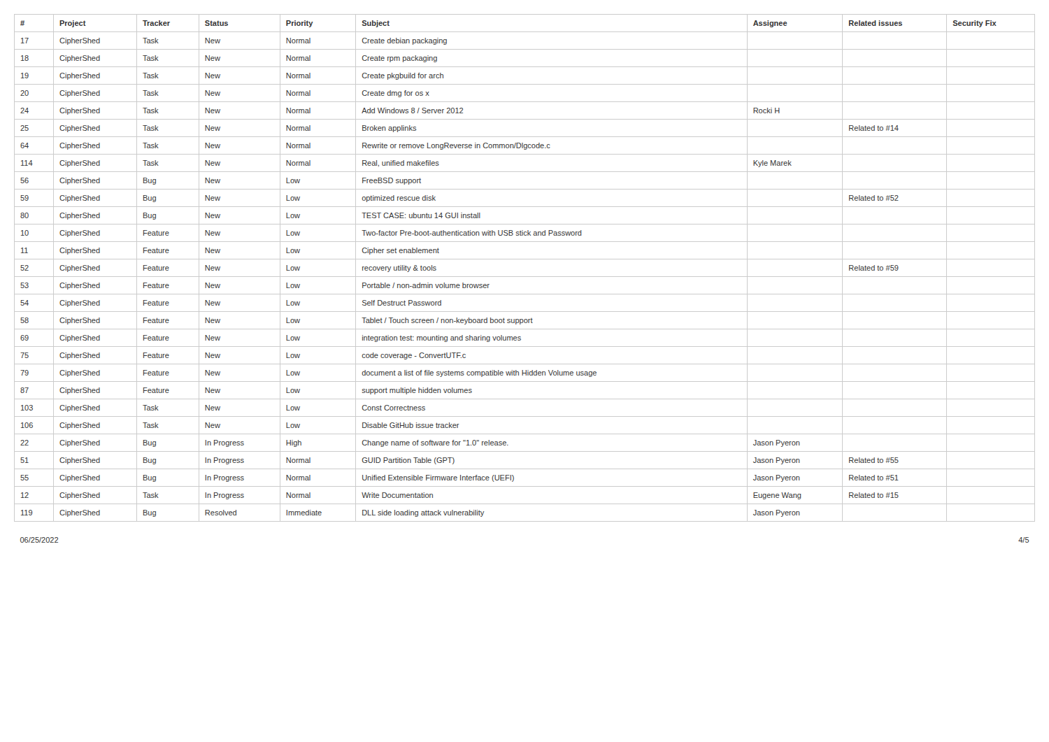| # | Project | Tracker | Status | Priority | Subject | Assignee | Related issues | Security Fix |
| --- | --- | --- | --- | --- | --- | --- | --- | --- |
| 17 | CipherShed | Task | New | Normal | Create debian packaging | | | |
| 18 | CipherShed | Task | New | Normal | Create rpm packaging | | | |
| 19 | CipherShed | Task | New | Normal | Create pkgbuild for arch | | | |
| 20 | CipherShed | Task | New | Normal | Create dmg for os x | | | |
| 24 | CipherShed | Task | New | Normal | Add Windows 8 / Server 2012 | Rocki H | | |
| 25 | CipherShed | Task | New | Normal | Broken applinks | | Related to #14 | |
| 64 | CipherShed | Task | New | Normal | Rewrite or remove LongReverse in Common/Dlgcode.c | | | |
| 114 | CipherShed | Task | New | Normal | Real, unified makefiles | Kyle Marek | | |
| 56 | CipherShed | Bug | New | Low | FreeBSD support | | | |
| 59 | CipherShed | Bug | New | Low | optimized rescue disk | | Related to #52 | |
| 80 | CipherShed | Bug | New | Low | TEST CASE: ubuntu 14 GUI install | | | |
| 10 | CipherShed | Feature | New | Low | Two-factor Pre-boot-authentication with USB stick and Password | | | |
| 11 | CipherShed | Feature | New | Low | Cipher set enablement | | | |
| 52 | CipherShed | Feature | New | Low | recovery utility & tools | | Related to #59 | |
| 53 | CipherShed | Feature | New | Low | Portable / non-admin volume browser | | | |
| 54 | CipherShed | Feature | New | Low | Self Destruct Password | | | |
| 58 | CipherShed | Feature | New | Low | Tablet / Touch screen / non-keyboard boot support | | | |
| 69 | CipherShed | Feature | New | Low | integration test: mounting and sharing volumes | | | |
| 75 | CipherShed | Feature | New | Low | code coverage - ConvertUTF.c | | | |
| 79 | CipherShed | Feature | New | Low | document a list of file systems compatible with Hidden Volume usage | | | |
| 87 | CipherShed | Feature | New | Low | support multiple hidden volumes | | | |
| 103 | CipherShed | Task | New | Low | Const Correctness | | | |
| 106 | CipherShed | Task | New | Low | Disable GitHub issue tracker | | | |
| 22 | CipherShed | Bug | In Progress | High | Change name of software for "1.0" release. | Jason Pyeron | | |
| 51 | CipherShed | Bug | In Progress | Normal | GUID Partition Table (GPT) | Jason Pyeron | Related to #55 | |
| 55 | CipherShed | Bug | In Progress | Normal | Unified Extensible Firmware Interface (UEFI) | Jason Pyeron | Related to #51 | |
| 12 | CipherShed | Task | In Progress | Normal | Write Documentation | Eugene Wang | Related to #15 | |
| 119 | CipherShed | Bug | Resolved | Immediate | DLL side loading attack vulnerability | Jason Pyeron | | |
| 06/25/2022 | 4/5 |